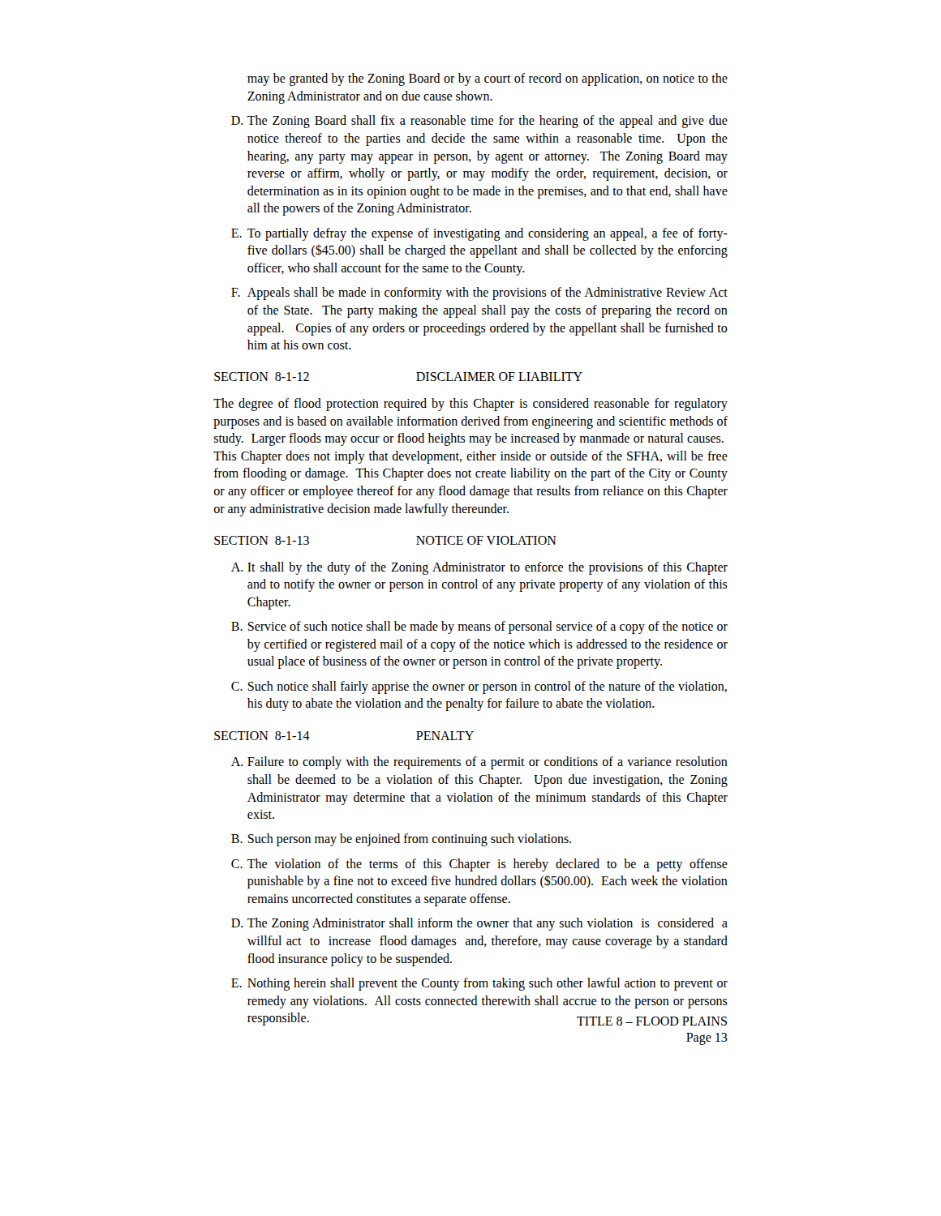may be granted by the Zoning Board or by a court of record on application, on notice to the Zoning Administrator and on due cause shown.
D. The Zoning Board shall fix a reasonable time for the hearing of the appeal and give due notice thereof to the parties and decide the same within a reasonable time. Upon the hearing, any party may appear in person, by agent or attorney. The Zoning Board may reverse or affirm, wholly or partly, or may modify the order, requirement, decision, or determination as in its opinion ought to be made in the premises, and to that end, shall have all the powers of the Zoning Administrator.
E. To partially defray the expense of investigating and considering an appeal, a fee of forty-five dollars ($45.00) shall be charged the appellant and shall be collected by the enforcing officer, who shall account for the same to the County.
F. Appeals shall be made in conformity with the provisions of the Administrative Review Act of the State. The party making the appeal shall pay the costs of preparing the record on appeal. Copies of any orders or proceedings ordered by the appellant shall be furnished to him at his own cost.
SECTION 8-1-12 DISCLAIMER OF LIABILITY
The degree of flood protection required by this Chapter is considered reasonable for regulatory purposes and is based on available information derived from engineering and scientific methods of study. Larger floods may occur or flood heights may be increased by manmade or natural causes. This Chapter does not imply that development, either inside or outside of the SFHA, will be free from flooding or damage. This Chapter does not create liability on the part of the City or County or any officer or employee thereof for any flood damage that results from reliance on this Chapter or any administrative decision made lawfully thereunder.
SECTION 8-1-13 NOTICE OF VIOLATION
A. It shall by the duty of the Zoning Administrator to enforce the provisions of this Chapter and to notify the owner or person in control of any private property of any violation of this Chapter.
B. Service of such notice shall be made by means of personal service of a copy of the notice or by certified or registered mail of a copy of the notice which is addressed to the residence or usual place of business of the owner or person in control of the private property.
C. Such notice shall fairly apprise the owner or person in control of the nature of the violation, his duty to abate the violation and the penalty for failure to abate the violation.
SECTION 8-1-14 PENALTY
A. Failure to comply with the requirements of a permit or conditions of a variance resolution shall be deemed to be a violation of this Chapter. Upon due investigation, the Zoning Administrator may determine that a violation of the minimum standards of this Chapter exist.
B. Such person may be enjoined from continuing such violations.
C. The violation of the terms of this Chapter is hereby declared to be a petty offense punishable by a fine not to exceed five hundred dollars ($500.00). Each week the violation remains uncorrected constitutes a separate offense.
D. The Zoning Administrator shall inform the owner that any such violation is considered a willful act to increase flood damages and, therefore, may cause coverage by a standard flood insurance policy to be suspended.
E. Nothing herein shall prevent the County from taking such other lawful action to prevent or remedy any violations. All costs connected therewith shall accrue to the person or persons responsible.
TITLE 8 – FLOOD PLAINS Page 13